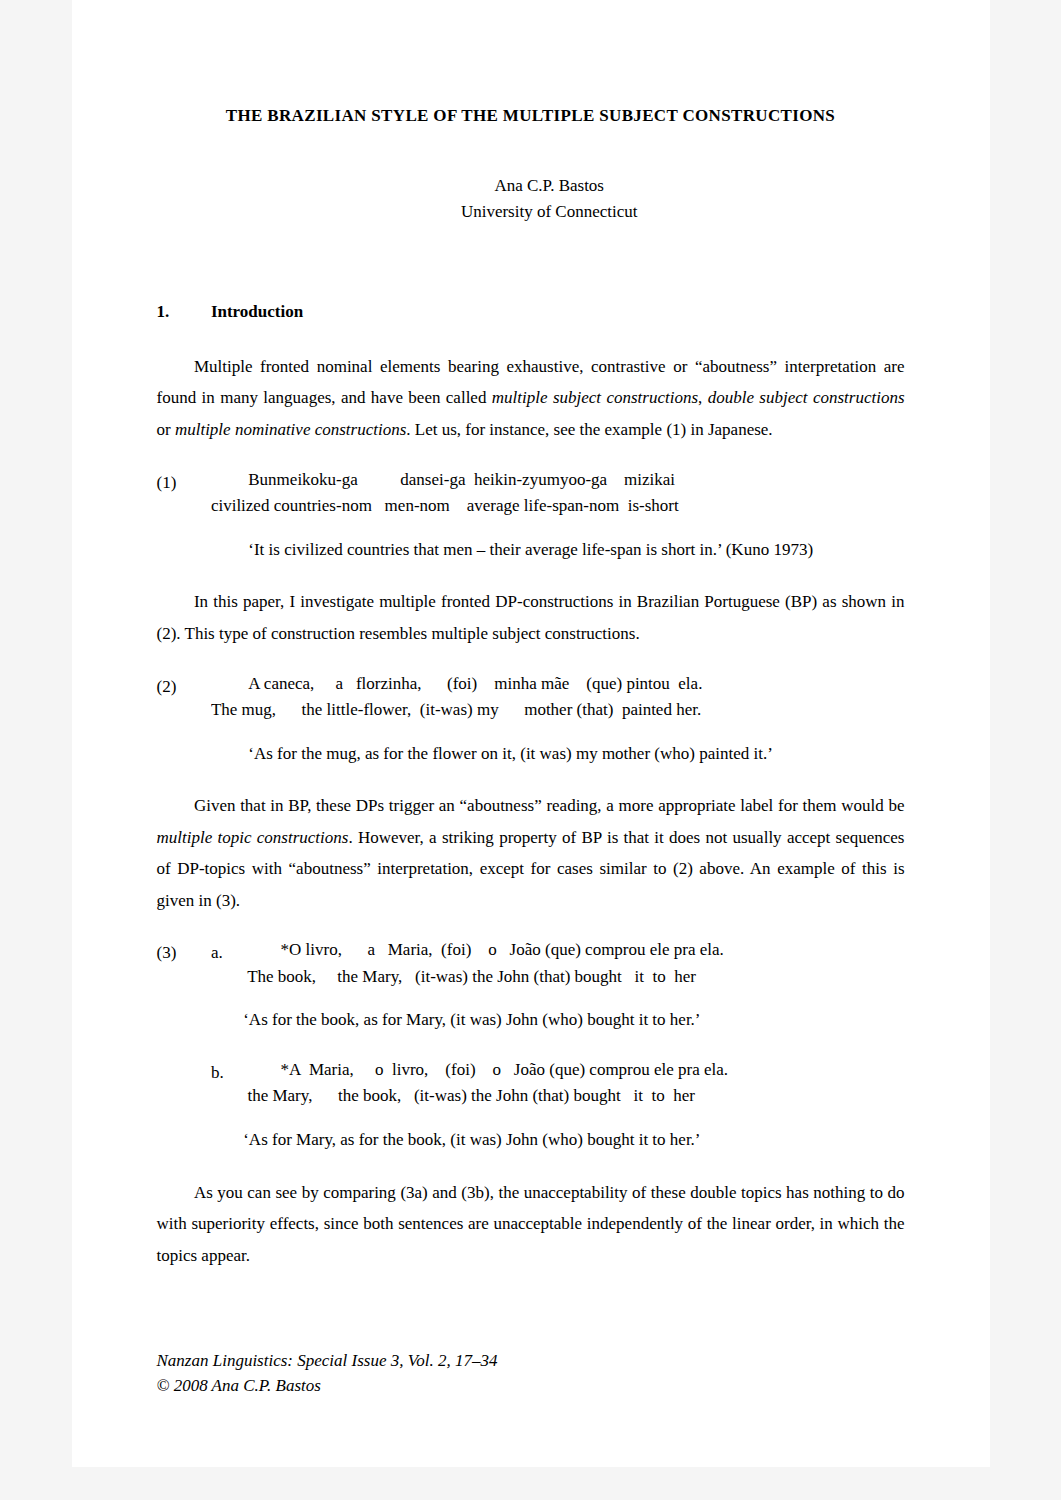THE BRAZILIAN STYLE OF THE MULTIPLE SUBJECT CONSTRUCTIONS
Ana C.P. Bastos
University of Connecticut
1. Introduction
Multiple fronted nominal elements bearing exhaustive, contrastive or “aboutness” interpretation are found in many languages, and have been called multiple subject constructions, double subject constructions or multiple nominative constructions. Let us, for instance, see the example (1) in Japanese.
(1)
Bunmeikoku-ga dansei-ga heikin-zyumyoo-ga mizikai civilized countries-nom men-nom average life-span-nom is-short
‘It is civilized countries that men – their average life-span is short in.’ (Kuno 1973)
In this paper, I investigate multiple fronted DP-constructions in Brazilian Portuguese (BP) as shown in (2). This type of construction resembles multiple subject constructions.
(2)
A caneca, a florzinha, (foi) minha mãe (que) pintou ela. The mug, the little-flower, (it-was) my mother (that) painted her.
‘As for the mug, as for the flower on it, (it was) my mother (who) painted it.’
Given that in BP, these DPs trigger an “aboutness” reading, a more appropriate label for them would be multiple topic constructions. However, a striking property of BP is that it does not usually accept sequences of DP-topics with “aboutness” interpretation, except for cases similar to (2) above. An example of this is given in (3).
(3)
a.
*O livro, a Maria, (foi) o João (que) comprou ele pra ela. The book, the Mary, (it-was) the John (that) bought it to her
‘As for the book, as for Mary, (it was) John (who) bought it to her.’
b.
*A Maria, o livro, (foi) o João (que) comprou ele pra ela. the Mary, the book, (it-was) the John (that) bought it to her
‘As for Mary, as for the book, (it was) John (who) bought it to her.’
As you can see by comparing (3a) and (3b), the unacceptability of these double topics has nothing to do with superiority effects, since both sentences are unacceptable independently of the linear order, in which the topics appear.
Nanzan Linguistics: Special Issue 3, Vol. 2, 17–34
© 2008 Ana C.P. Bastos